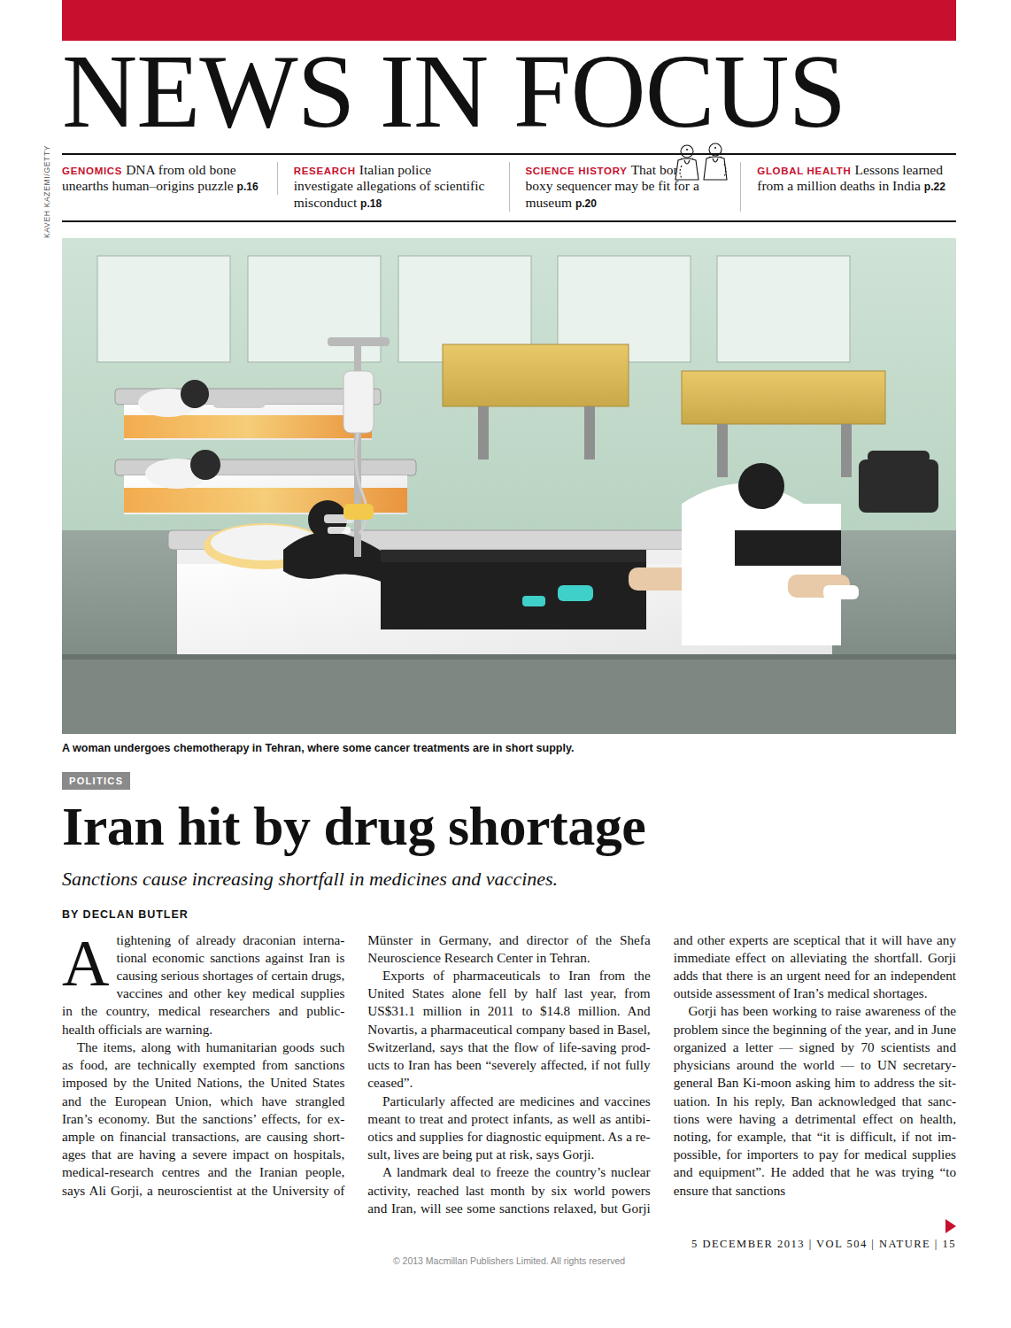NEWS IN FOCUS
Genomics DNA from old bone unearths human–origins puzzle p.16
Research Italian police investigate allegations of scientific misconduct p.18
Science History That boring, boxy sequencer may be fit for a museum p.20
Global Health Lessons learned from a million deaths in India p.22
KAVEH KAZEMI/GETTY
A woman undergoes chemotherapy in Tehran, where some cancer treatments are in short supply.
Politics
Iran hit by drug shortage
Sanctions cause increasing shortfall in medicines and vaccines.
By Declan Butler
Atightening of already draconian international economic sanctions against Iran is causing serious shortages of certain drugs, vaccines and other key medical supplies in the country, medical researchers and public-health officials are warning.
The items, along with humanitarian goods such as food, are technically exempted from sanctions imposed by the United Nations, the United States and the European Union, which have strangled Iran’s economy. But the sanctions’ effects, for example on financial transactions, are causing shortages that are having a severe impact on hospitals, medical-research centres and the Iranian people, says Ali Gorji, a neuroscientist at the University of Münster in Germany, and director of the Shefa Neuroscience Research Center in Tehran.
Exports of pharmaceuticals to Iran from the United States alone fell by half last year, from US$31.1 million in 2011 to $14.8 million. And Novartis, a pharmaceutical company based in Basel, Switzerland, says that the flow of life-saving products to Iran has been “severely affected, if not fully ceased”.
Particularly affected are medicines and vaccines meant to treat and protect infants, as well as antibiotics and supplies for diagnostic equipment. As a result, lives are being put at risk, says Gorji.
A landmark deal to freeze the country’s nuclear activity, reached last month by six world powers and Iran, will see some sanctions relaxed, but Gorji and other experts are sceptical that it will have any immediate effect on alleviating the shortfall. Gorji adds that there is an urgent need for an independent outside assessment of Iran’s medical shortages.
Gorji has been working to raise awareness of the problem since the beginning of the year, and in June organized a letter — signed by 70 scientists and physicians around the world — to UN secretary-general Ban Ki-moon asking him to address the situation. In his reply, Ban acknowledged that sanctions were having a detrimental effect on health, noting, for example, that “it is difficult, if not impossible, for importers to pay for medical supplies and equipment”. He added that he was trying “to ensure that sanctions
5 December 2013 | VOL 504 | NATURE | 15
© 2013 Macmillan Publishers Limited. All rights reserved